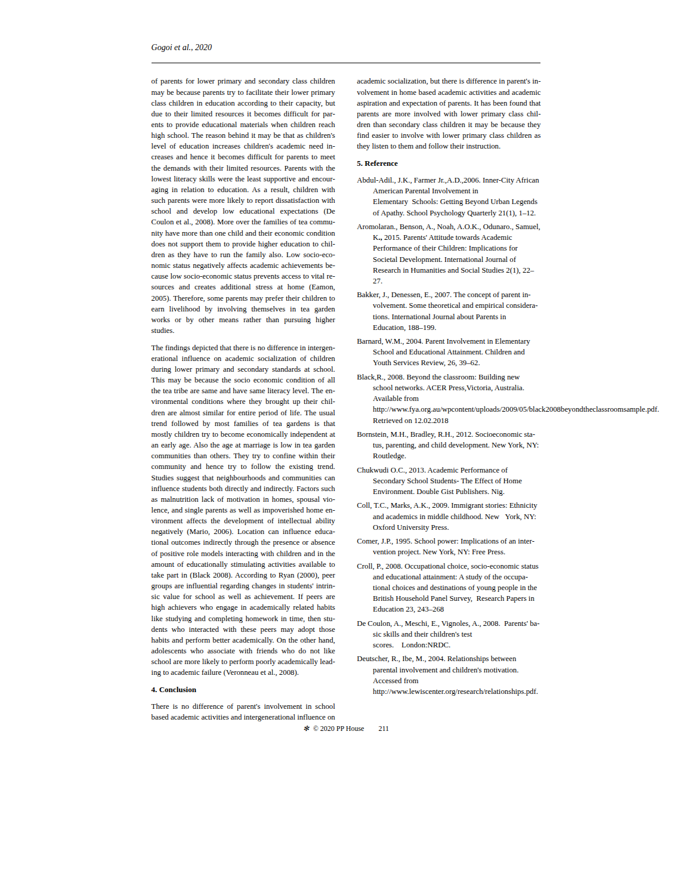Gogoi et al., 2020
of parents for lower primary and secondary class children may be because parents try to facilitate their lower primary class children in education according to their capacity, but due to their limited resources it becomes difficult for parents to provide educational materials when children reach high school. The reason behind it may be that as children's level of education increases children's academic need increases and hence it becomes difficult for parents to meet the demands with their limited resources. Parents with the lowest literacy skills were the least supportive and encouraging in relation to education. As a result, children with such parents were more likely to report dissatisfaction with school and develop low educational expectations (De Coulon et al., 2008). More over the families of tea community have more than one child and their economic condition does not support them to provide higher education to children as they have to run the family also. Low socio-economic status negatively affects academic achievements because low socio-economic status prevents access to vital resources and creates additional stress at home (Eamon, 2005). Therefore, some parents may prefer their children to earn livelihood by involving themselves in tea garden works or by other means rather than pursuing higher studies.
The findings depicted that there is no difference in intergenerational influence on academic socialization of children during lower primary and secondary standards at school. This may be because the socio economic condition of all the tea tribe are same and have same literacy level. The environmental conditions where they brought up their children are almost similar for entire period of life. The usual trend followed by most families of tea gardens is that mostly children try to become economically independent at an early age. Also the age at marriage is low in tea garden communities than others. They try to confine within their community and hence try to follow the existing trend. Studies suggest that neighbourhoods and communities can influence students both directly and indirectly. Factors such as malnutrition lack of motivation in homes, spousal violence, and single parents as well as impoverished home environment affects the development of intellectual ability negatively (Mario, 2006). Location can influence educational outcomes indirectly through the presence or absence of positive role models interacting with children and in the amount of educationally stimulating activities available to take part in (Black 2008). According to Ryan (2000), peer groups are influential regarding changes in students' intrinsic value for school as well as achievement. If peers are high achievers who engage in academically related habits like studying and completing homework in time, then students who interacted with these peers may adopt those habits and perform better academically. On the other hand, adolescents who associate with friends who do not like school are more likely to perform poorly academically leading to academic failure (Veronneau et al., 2008).
4. Conclusion
There is no difference of parent's involvement in school based academic activities and intergenerational influence on academic socialization, but there is difference in parent's involvement in home based academic activities and academic aspiration and expectation of parents. It has been found that parents are more involved with lower primary class children than secondary class children it may be because they find easier to involve with lower primary class children as they listen to them and follow their instruction.
5. Reference
Abdul-Adil., J.K., Farmer Jr.,A.D.,2006. Inner-City African American Parental Involvement in Elementary Schools: Getting Beyond Urban Legends of Apathy. School Psychology Quarterly 21(1), 1–12.
Aromolaran., Benson, A., Noah, A.O.K., Odunaro., Samuel, K., 2015. Parents' Attitude towards Academic Performance of their Children: Implications for Societal Development. International Journal of Research in Humanities and Social Studies 2(1), 22–27.
Bakker, J., Denessen, E., 2007. The concept of parent involvement. Some theoretical and empirical considerations. International Journal about Parents in Education, 188–199.
Barnard, W.M., 2004. Parent Involvement in Elementary School and Educational Attainment. Children and Youth Services Review, 26, 39–62.
Black,R., 2008. Beyond the classroom: Building new school networks. ACER Press,Victoria, Australia. Available from http://www.fya.org.au/wpcontent/uploads/2009/05/black2008beyondtheclassroomsample.pdf. Retrieved on 12.02.2018
Bornstein, M.H., Bradley, R.H., 2012. Socioeconomic status, parenting, and child development. New York, NY: Routledge.
Chukwudi O.C., 2013. Academic Performance of Secondary School Students- The Effect of Home Environment. Double Gist Publishers. Nig.
Coll, T.C., Marks, A.K., 2009. Immigrant stories: Ethnicity and academics in middle childhood. New York, NY: Oxford University Press.
Comer, J.P., 1995. School power: Implications of an intervention project. New York, NY: Free Press.
Croll, P., 2008. Occupational choice, socio-economic status and educational attainment: A study of the occupational choices and destinations of young people in the British Household Panel Survey, Research Papers in Education 23, 243–268
De Coulon, A., Meschi, E., Vignoles, A., 2008. Parents' basic skills and their children's test scores. London:NRDC.
Deutscher, R., Ibe, M., 2004. Relationships between parental involvement and children's motivation. Accessed from http://www.lewiscenter.org/research/relationships.pdf.
✻ © 2020 PP House 211